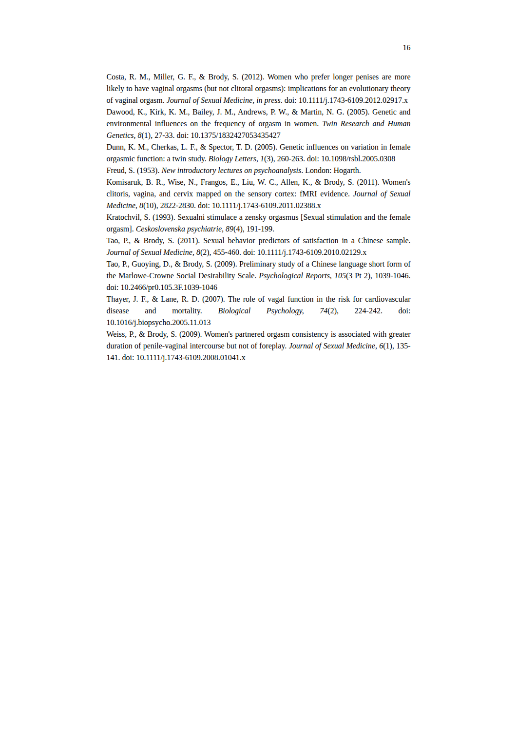16
Costa, R. M., Miller, G. F., & Brody, S. (2012). Women who prefer longer penises are more likely to have vaginal orgasms (but not clitoral orgasms): implications for an evolutionary theory of vaginal orgasm. Journal of Sexual Medicine, in press. doi: 10.1111/j.1743-6109.2012.02917.x
Dawood, K., Kirk, K. M., Bailey, J. M., Andrews, P. W., & Martin, N. G. (2005). Genetic and environmental influences on the frequency of orgasm in women. Twin Research and Human Genetics, 8(1), 27-33. doi: 10.1375/1832427053435427
Dunn, K. M., Cherkas, L. F., & Spector, T. D. (2005). Genetic influences on variation in female orgasmic function: a twin study. Biology Letters, 1(3), 260-263. doi: 10.1098/rsbl.2005.0308
Freud, S. (1953). New introductory lectures on psychoanalysis. London: Hogarth.
Komisaruk, B. R., Wise, N., Frangos, E., Liu, W. C., Allen, K., & Brody, S. (2011). Women's clitoris, vagina, and cervix mapped on the sensory cortex: fMRI evidence. Journal of Sexual Medicine, 8(10), 2822-2830. doi: 10.1111/j.1743-6109.2011.02388.x
Kratochvil, S. (1993). Sexualni stimulace a zensky orgasmus [Sexual stimulation and the female orgasm]. Ceskoslovenska psychiatrie, 89(4), 191-199.
Tao, P., & Brody, S. (2011). Sexual behavior predictors of satisfaction in a Chinese sample. Journal of Sexual Medicine, 8(2), 455-460. doi: 10.1111/j.1743-6109.2010.02129.x
Tao, P., Guoying, D., & Brody, S. (2009). Preliminary study of a Chinese language short form of the Marlowe-Crowne Social Desirability Scale. Psychological Reports, 105(3 Pt 2), 1039-1046. doi: 10.2466/pr0.105.3F.1039-1046
Thayer, J. F., & Lane, R. D. (2007). The role of vagal function in the risk for cardiovascular disease and mortality. Biological Psychology, 74(2), 224-242. doi: 10.1016/j.biopsycho.2005.11.013
Weiss, P., & Brody, S. (2009). Women's partnered orgasm consistency is associated with greater duration of penile-vaginal intercourse but not of foreplay. Journal of Sexual Medicine, 6(1), 135-141. doi: 10.1111/j.1743-6109.2008.01041.x